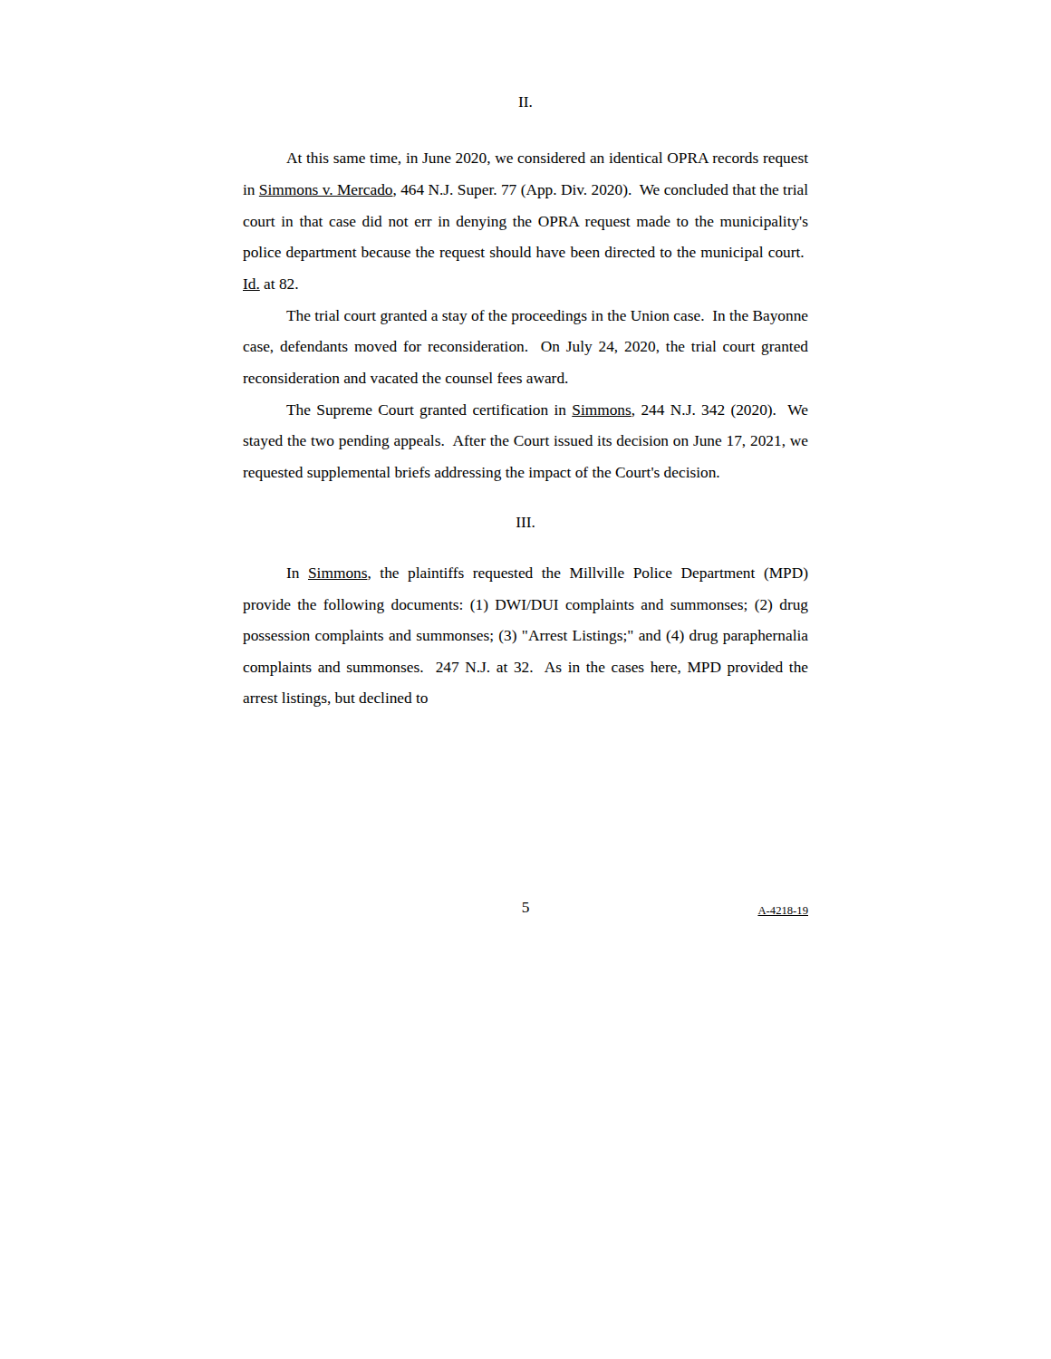II.
At this same time, in June 2020, we considered an identical OPRA records request in Simmons v. Mercado, 464 N.J. Super. 77 (App. Div. 2020). We concluded that the trial court in that case did not err in denying the OPRA request made to the municipality's police department because the request should have been directed to the municipal court. Id. at 82.
The trial court granted a stay of the proceedings in the Union case. In the Bayonne case, defendants moved for reconsideration. On July 24, 2020, the trial court granted reconsideration and vacated the counsel fees award.
The Supreme Court granted certification in Simmons, 244 N.J. 342 (2020). We stayed the two pending appeals. After the Court issued its decision on June 17, 2021, we requested supplemental briefs addressing the impact of the Court's decision.
III.
In Simmons, the plaintiffs requested the Millville Police Department (MPD) provide the following documents: (1) DWI/DUI complaints and summonses; (2) drug possession complaints and summonses; (3) "Arrest Listings;" and (4) drug paraphernalia complaints and summonses. 247 N.J. at 32. As in the cases here, MPD provided the arrest listings, but declined to
5 A-4218-19